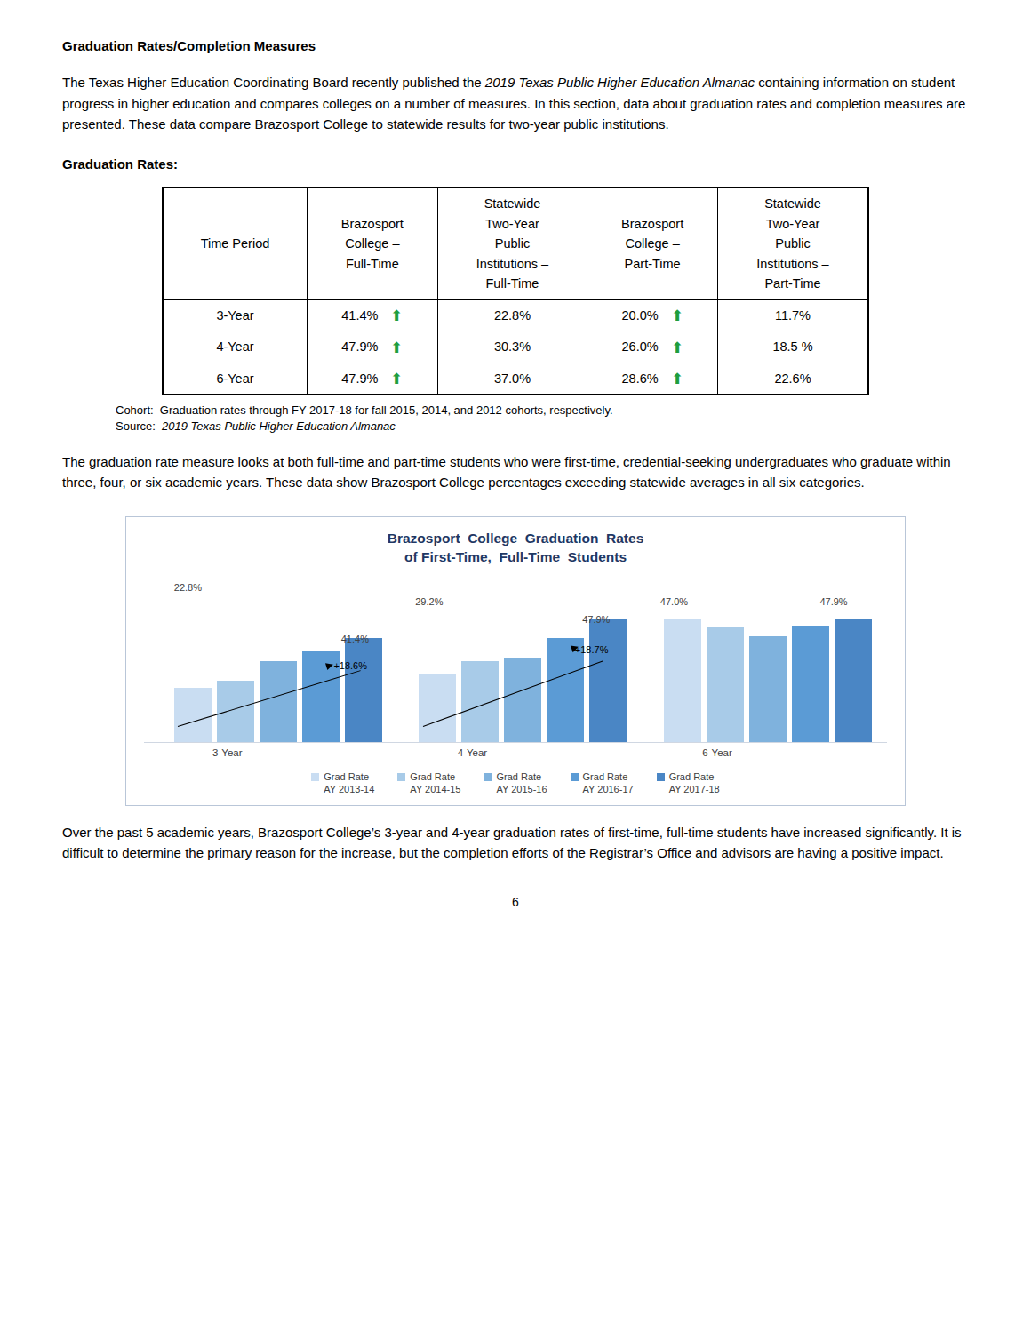Graduation Rates/Completion Measures
The Texas Higher Education Coordinating Board recently published the 2019 Texas Public Higher Education Almanac containing information on student progress in higher education and compares colleges on a number of measures. In this section, data about graduation rates and completion measures are presented. These data compare Brazosport College to statewide results for two-year public institutions.
Graduation Rates:
| Time Period | Brazosport College – Full-Time | Statewide Two-Year Public Institutions – Full-Time | Brazosport College – Part-Time | Statewide Two-Year Public Institutions – Part-Time |
| --- | --- | --- | --- | --- |
| 3-Year | 41.4% ⬆ | 22.8% | 20.0% ⬆ | 11.7% |
| 4-Year | 47.9% ⬆ | 30.3% | 26.0% ⬆ | 18.5 % |
| 6-Year | 47.9% ⬆ | 37.0% | 28.6% ⬆ | 22.6% |
Cohort: Graduation rates through FY 2017-18 for fall 2015, 2014, and 2012 cohorts, respectively.
Source: 2019 Texas Public Higher Education Almanac
The graduation rate measure looks at both full-time and part-time students who were first-time, credential-seeking undergraduates who graduate within three, four, or six academic years. These data show Brazosport College percentages exceeding statewide averages in all six categories.
Brazosport College Graduation Rates
of First-Time, Full-Time Students
22.8%
41.4%
+18.6%
29.2%
47.9%
+18.7%
47.0%
47.9%
3-Year
4-Year
6-Year
Grad Rate
AY 2013-14
Grad Rate
AY 2014-15
Grad Rate
AY 2015-16
Grad Rate
AY 2016-17
Grad Rate
AY 2017-18
Over the past 5 academic years, Brazosport College’s 3-year and 4-year graduation rates of first-time, full-time students have increased significantly. It is difficult to determine the primary reason for the increase, but the completion efforts of the Registrar’s Office and advisors are having a positive impact.
6